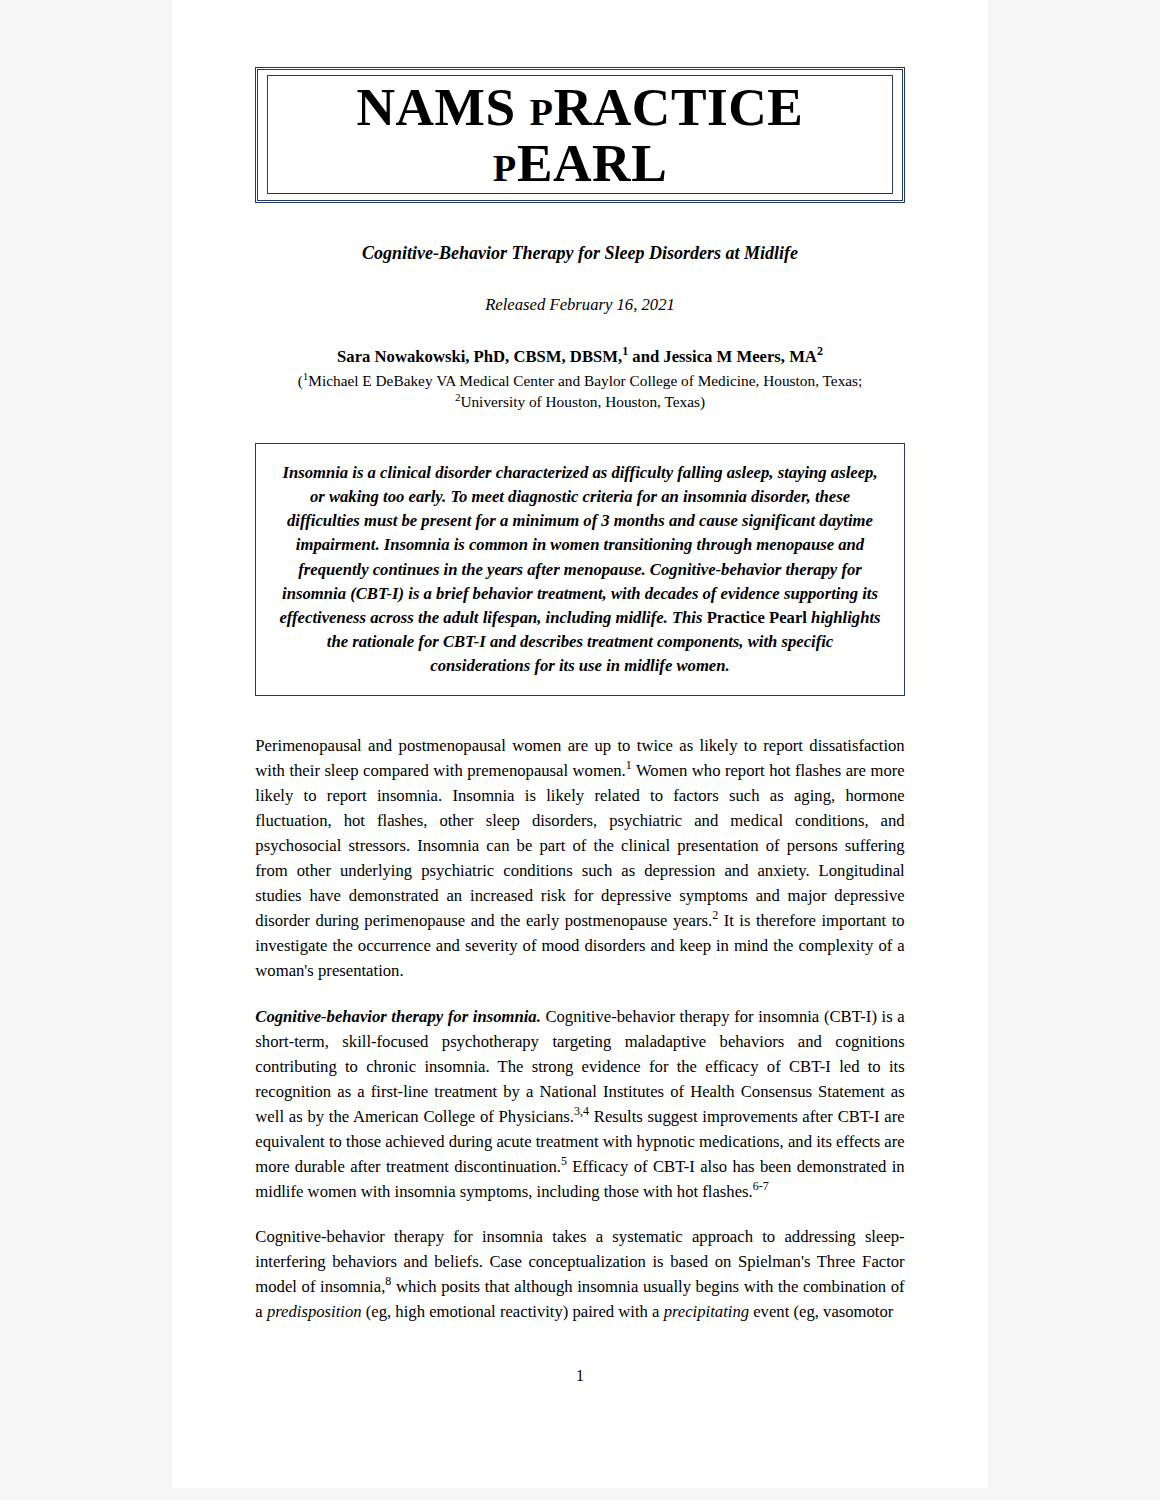NAMS PRACTICE PEARL
Cognitive-Behavior Therapy for Sleep Disorders at Midlife
Released February 16, 2021
Sara Nowakowski, PhD, CBSM, DBSM,1 and Jessica M Meers, MA2
(1Michael E DeBakey VA Medical Center and Baylor College of Medicine, Houston, Texas;
2University of Houston, Houston, Texas)
Insomnia is a clinical disorder characterized as difficulty falling asleep, staying asleep, or waking too early. To meet diagnostic criteria for an insomnia disorder, these difficulties must be present for a minimum of 3 months and cause significant daytime impairment. Insomnia is common in women transitioning through menopause and frequently continues in the years after menopause. Cognitive-behavior therapy for insomnia (CBT-I) is a brief behavior treatment, with decades of evidence supporting its effectiveness across the adult lifespan, including midlife. This Practice Pearl highlights the rationale for CBT-I and describes treatment components, with specific considerations for its use in midlife women.
Perimenopausal and postmenopausal women are up to twice as likely to report dissatisfaction with their sleep compared with premenopausal women.1 Women who report hot flashes are more likely to report insomnia. Insomnia is likely related to factors such as aging, hormone fluctuation, hot flashes, other sleep disorders, psychiatric and medical conditions, and psychosocial stressors. Insomnia can be part of the clinical presentation of persons suffering from other underlying psychiatric conditions such as depression and anxiety. Longitudinal studies have demonstrated an increased risk for depressive symptoms and major depressive disorder during perimenopause and the early postmenopause years.2 It is therefore important to investigate the occurrence and severity of mood disorders and keep in mind the complexity of a woman's presentation.
Cognitive-behavior therapy for insomnia. Cognitive-behavior therapy for insomnia (CBT-I) is a short-term, skill-focused psychotherapy targeting maladaptive behaviors and cognitions contributing to chronic insomnia. The strong evidence for the efficacy of CBT-I led to its recognition as a first-line treatment by a National Institutes of Health Consensus Statement as well as by the American College of Physicians.3,4 Results suggest improvements after CBT-I are equivalent to those achieved during acute treatment with hypnotic medications, and its effects are more durable after treatment discontinuation.5 Efficacy of CBT-I also has been demonstrated in midlife women with insomnia symptoms, including those with hot flashes.6-7
Cognitive-behavior therapy for insomnia takes a systematic approach to addressing sleep-interfering behaviors and beliefs. Case conceptualization is based on Spielman's Three Factor model of insomnia,8 which posits that although insomnia usually begins with the combination of a predisposition (eg, high emotional reactivity) paired with a precipitating event (eg, vasomotor
1